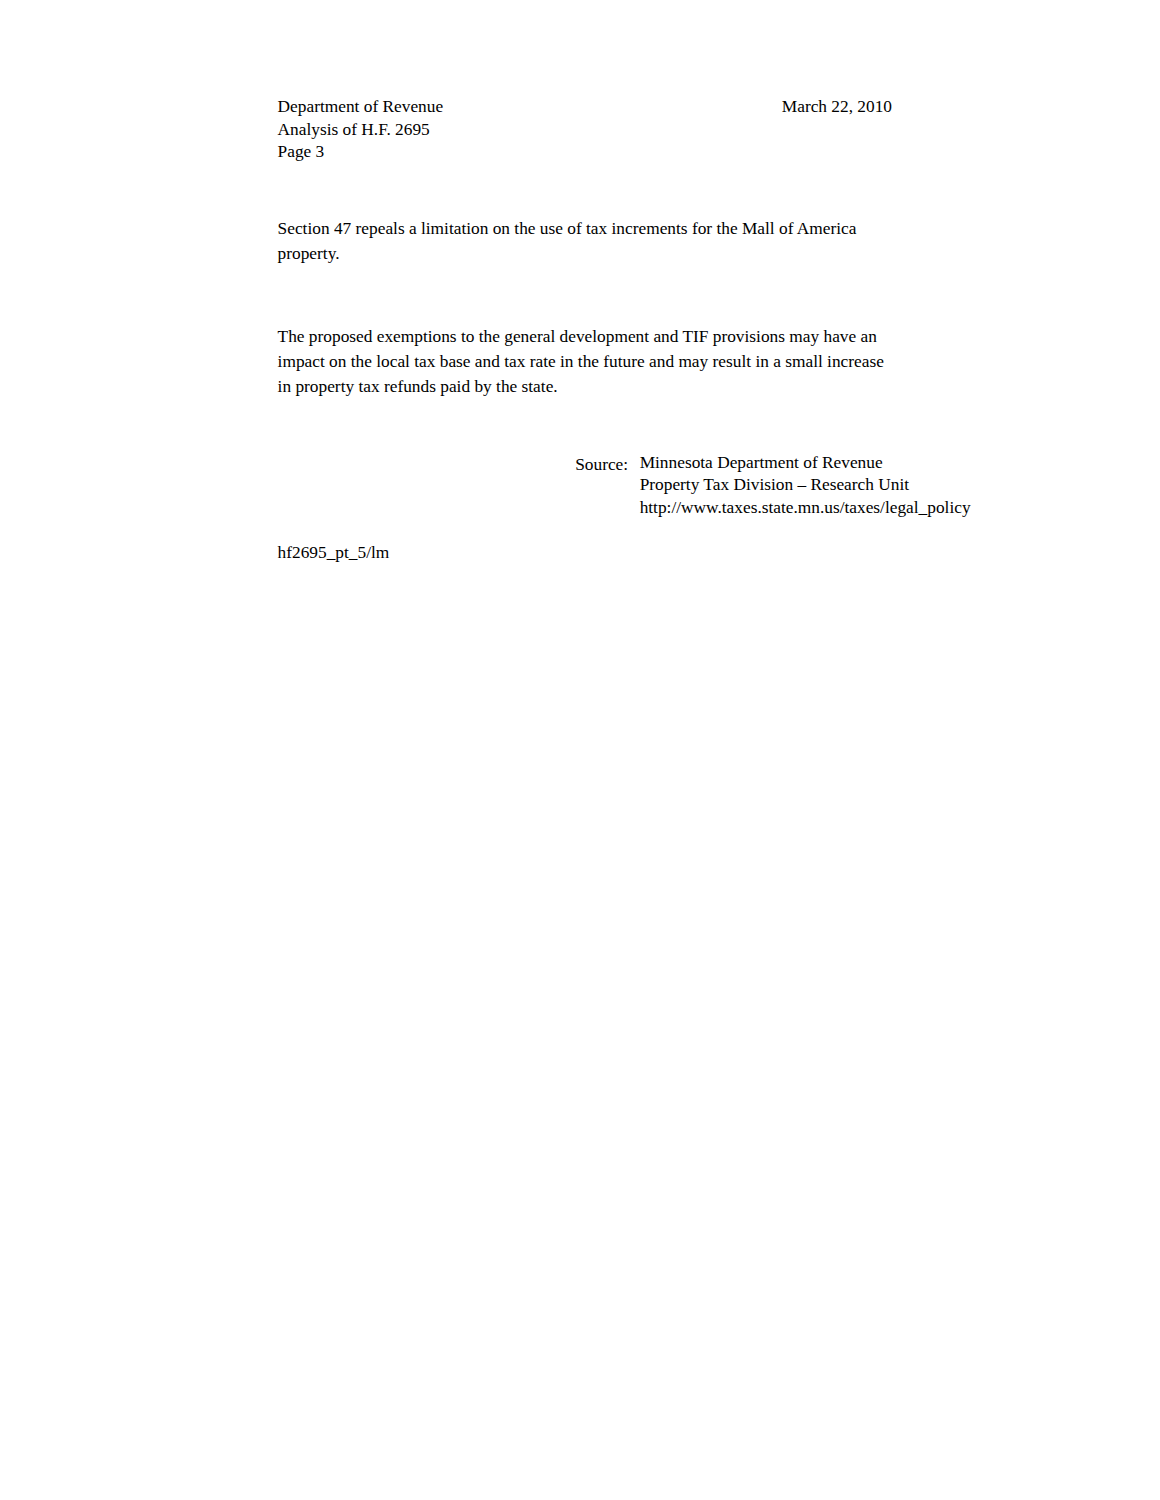Department of Revenue
Analysis of H.F. 2695
Page 3
March 22, 2010
Section 47 repeals a limitation on the use of tax increments for the Mall of America property.
The proposed exemptions to the general development and TIF provisions may have an impact on the local tax base and tax rate in the future and may result in a small increase in property tax refunds paid by the state.
Source:
Minnesota Department of Revenue
Property Tax Division – Research Unit
http://www.taxes.state.mn.us/taxes/legal_policy
hf2695_pt_5/lm